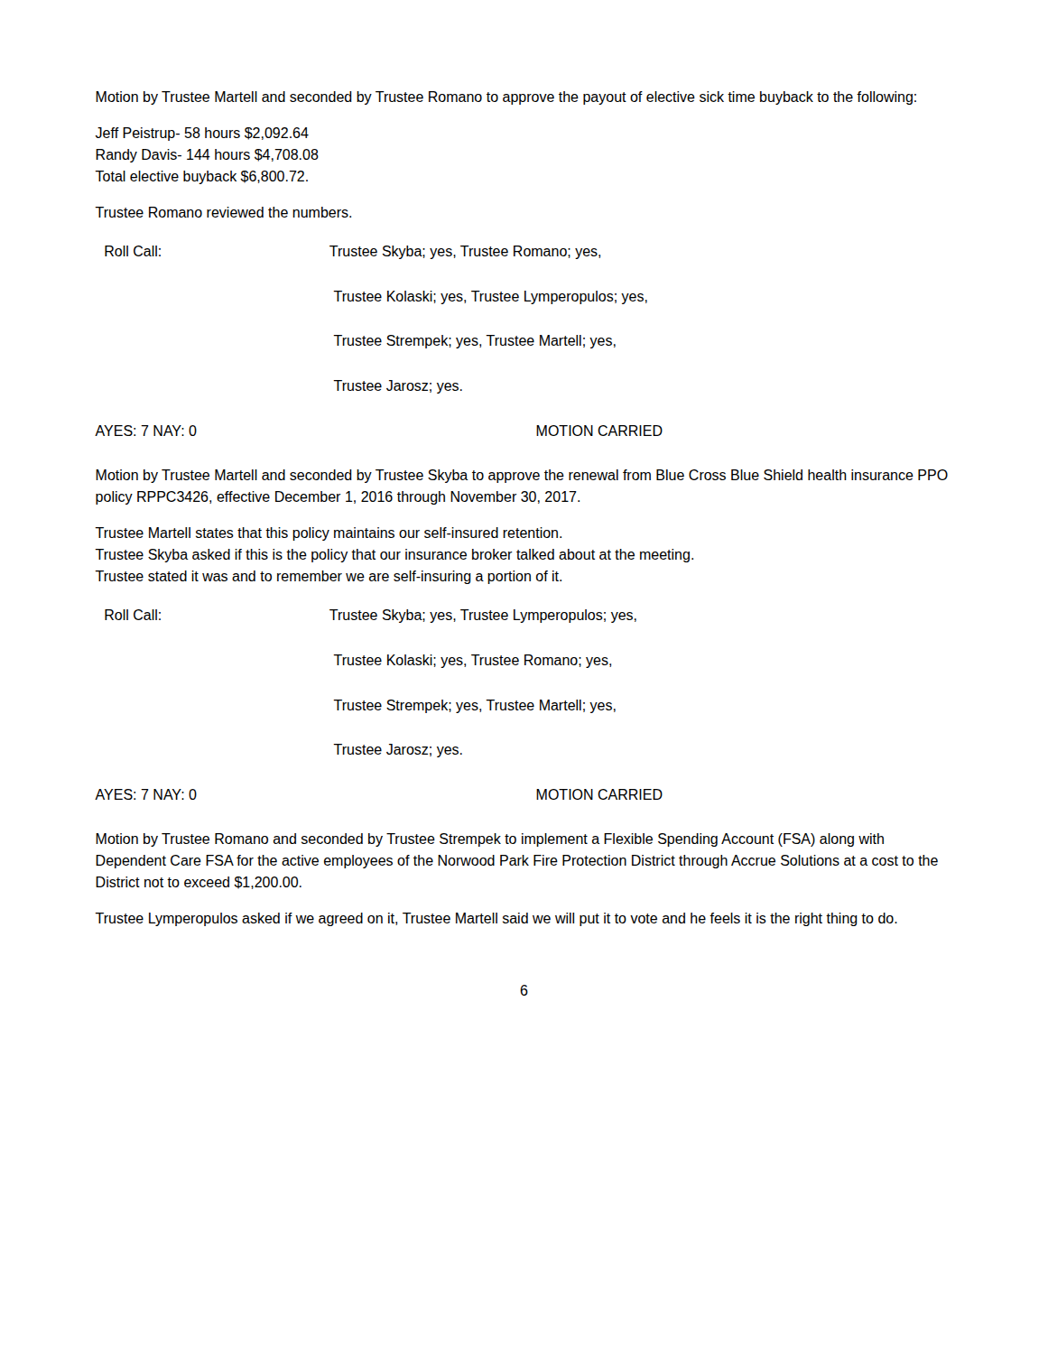Motion by Trustee Martell and seconded by Trustee Romano to approve the payout of elective sick time buyback to the following:
Jeff Peistrup- 58 hours $2,092.64
Randy Davis- 144 hours $4,708.08
Total elective buyback $6,800.72.
Trustee Romano reviewed the numbers.
Roll Call:
Trustee Skyba; yes, Trustee Romano; yes,
Trustee Kolaski; yes, Trustee Lymperopulos; yes,
Trustee Strempek; yes, Trustee Martell; yes,
Trustee Jarosz; yes.
AYES: 7 NAY: 0
MOTION CARRIED
Motion by Trustee Martell and seconded by Trustee Skyba to approve the renewal from Blue Cross Blue Shield health insurance PPO policy RPPC3426, effective December 1, 2016 through November 30, 2017.
Trustee Martell states that this policy maintains our self-insured retention.
Trustee Skyba asked if this is the policy that our insurance broker talked about at the meeting.
Trustee stated it was and to remember we are self-insuring a portion of it.
Roll Call:
Trustee Skyba; yes, Trustee Lymperopulos; yes,
Trustee Kolaski; yes, Trustee Romano; yes,
Trustee Strempek; yes, Trustee Martell; yes,
Trustee Jarosz; yes.
AYES: 7 NAY: 0
MOTION CARRIED
Motion by Trustee Romano and seconded by Trustee Strempek to implement a Flexible Spending Account (FSA) along with Dependent Care FSA for the active employees of the Norwood Park Fire Protection District through Accrue Solutions at a cost to the District not to exceed $1,200.00.
Trustee Lymperopulos asked if we agreed on it, Trustee Martell said we will put it to vote and he feels it is the right thing to do.
6